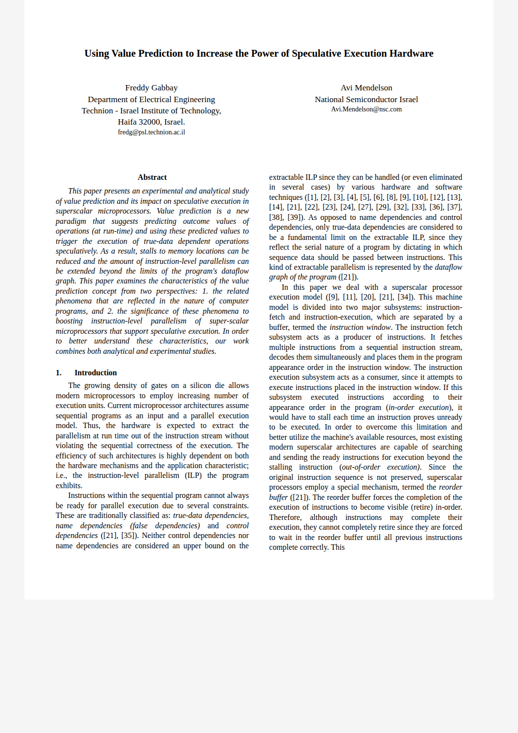Using Value Prediction to Increase the Power of Speculative Execution Hardware
Freddy Gabbay
Department of Electrical Engineering
Technion - Israel Institute of Technology,
Haifa 32000, Israel.
fredg@psl.technion.ac.il
Avi Mendelson
National Semiconductor Israel
Avi.Mendelson@nsc.com
Abstract
This paper presents an experimental and analytical study of value prediction and its impact on speculative execution in superscalar microprocessors. Value prediction is a new paradigm that suggests predicting outcome values of operations (at run-time) and using these predicted values to trigger the execution of true-data dependent operations speculatively. As a result, stalls to memory locations can be reduced and the amount of instruction-level parallelism can be extended beyond the limits of the program's dataflow graph. This paper examines the characteristics of the value prediction concept from two perspectives: 1. the related phenomena that are reflected in the nature of computer programs, and 2. the significance of these phenomena to boosting instruction-level parallelism of super-scalar microprocessors that support speculative execution. In order to better understand these characteristics, our work combines both analytical and experimental studies.
1. Introduction
The growing density of gates on a silicon die allows modern microprocessors to employ increasing number of execution units. Current microprocessor architectures assume sequential programs as an input and a parallel execution model. Thus, the hardware is expected to extract the parallelism at run time out of the instruction stream without violating the sequential correctness of the execution. The efficiency of such architectures is highly dependent on both the hardware mechanisms and the application characteristic; i.e., the instruction-level parallelism (ILP) the program exhibits.
Instructions within the sequential program cannot always be ready for parallel execution due to several constraints. These are traditionally classified as: true-data dependencies, name dependencies (false dependencies) and control dependencies ([21], [35]). Neither control dependencies nor name dependencies are considered an upper bound on the extractable ILP since they can be handled (or even eliminated in several cases) by various hardware and software techniques ([1], [2], [3], [4], [5], [6], [8], [9], [10], [12], [13], [14], [21], [22], [23], [24], [27], [29], [32], [33], [36], [37], [38], [39]). As opposed to name dependencies and control dependencies, only true-data dependencies are considered to be a fundamental limit on the extractable ILP, since they reflect the serial nature of a program by dictating in which sequence data should be passed between instructions. This kind of extractable parallelism is represented by the dataflow graph of the program ([21]).
In this paper we deal with a superscalar processor execution model ([9], [11], [20], [21], [34]). This machine model is divided into two major subsystems: instruction-fetch and instruction-execution, which are separated by a buffer, termed the instruction window. The instruction fetch subsystem acts as a producer of instructions. It fetches multiple instructions from a sequential instruction stream, decodes them simultaneously and places them in the program appearance order in the instruction window. The instruction execution subsystem acts as a consumer, since it attempts to execute instructions placed in the instruction window. If this subsystem executed instructions according to their appearance order in the program (in-order execution), it would have to stall each time an instruction proves unready to be executed. In order to overcome this limitation and better utilize the machine's available resources, most existing modern superscalar architectures are capable of searching and sending the ready instructions for execution beyond the stalling instruction (out-of-order execution). Since the original instruction sequence is not preserved, superscalar processors employ a special mechanism, termed the reorder buffer ([21]). The reorder buffer forces the completion of the execution of instructions to become visible (retire) in-order. Therefore, although instructions may complete their execution, they cannot completely retire since they are forced to wait in the reorder buffer until all previous instructions complete correctly. This